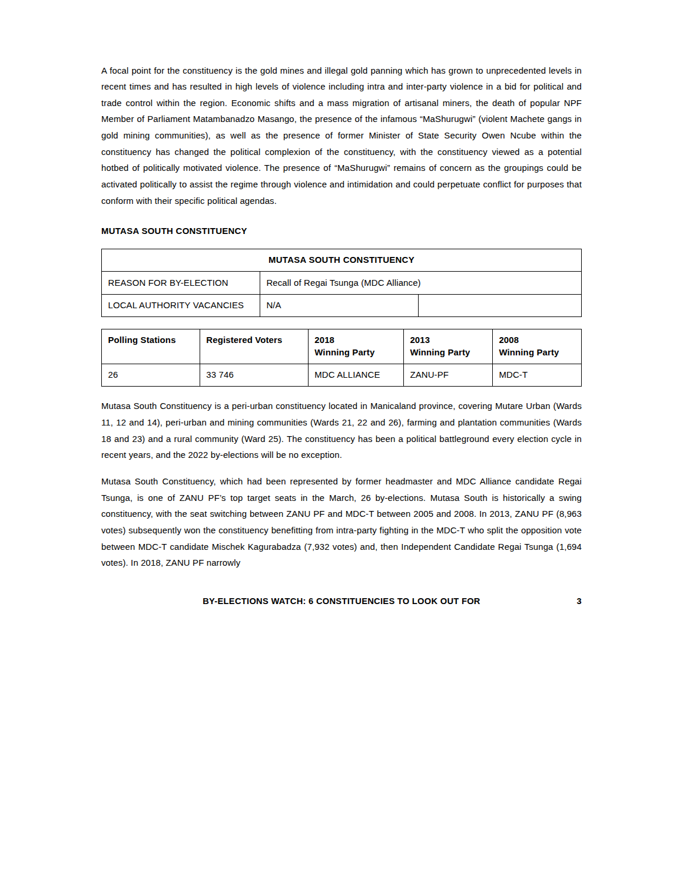A focal point for the constituency is the gold mines and illegal gold panning which has grown to unprecedented levels in recent times and has resulted in high levels of violence including intra and inter-party violence in a bid for political and trade control within the region. Economic shifts and a mass migration of artisanal miners, the death of popular NPF Member of Parliament Matambanadzo Masango, the presence of the infamous “MaShurugwi” (violent Machete gangs in gold mining communities), as well as the presence of former Minister of State Security Owen Ncube within the constituency has changed the political complexion of the constituency, with the constituency viewed as a potential hotbed of politically motivated violence. The presence of “MaShurugwi” remains of concern as the groupings could be activated politically to assist the regime through violence and intimidation and could perpetuate conflict for purposes that conform with their specific political agendas.
MUTASA SOUTH CONSTITUENCY
| MUTASA SOUTH CONSTITUENCY |
| --- |
| REASON FOR BY-ELECTION | Recall of Regai Tsunga (MDC Alliance) |
| LOCAL AUTHORITY VACANCIES | N/A | |
| Polling Stations | Registered Voters | 2018 Winning Party | 2013 Winning Party | 2008 Winning Party |
| --- | --- | --- | --- | --- |
| 26 | 33 746 | MDC ALLIANCE | ZANU-PF | MDC-T |
Mutasa South Constituency is a peri-urban constituency located in Manicaland province, covering Mutare Urban (Wards 11, 12 and 14), peri-urban and mining communities (Wards 21, 22 and 26), farming and plantation communities (Wards 18 and 23) and a rural community (Ward 25). The constituency has been a political battleground every election cycle in recent years, and the 2022 by-elections will be no exception.
Mutasa South Constituency, which had been represented by former headmaster and MDC Alliance candidate Regai Tsunga, is one of ZANU PF’s top target seats in the March, 26 by-elections. Mutasa South is historically a swing constituency, with the seat switching between ZANU PF and MDC-T between 2005 and 2008. In 2013, ZANU PF (8,963 votes) subsequently won the constituency benefitting from intra-party fighting in the MDC-T who split the opposition vote between MDC-T candidate Mischek Kagurabadza (7,932 votes) and, then Independent Candidate Regai Tsunga (1,694 votes). In 2018, ZANU PF narrowly
BY-ELECTIONS WATCH: 6 CONSTITUENCIES TO LOOK OUT FOR 3